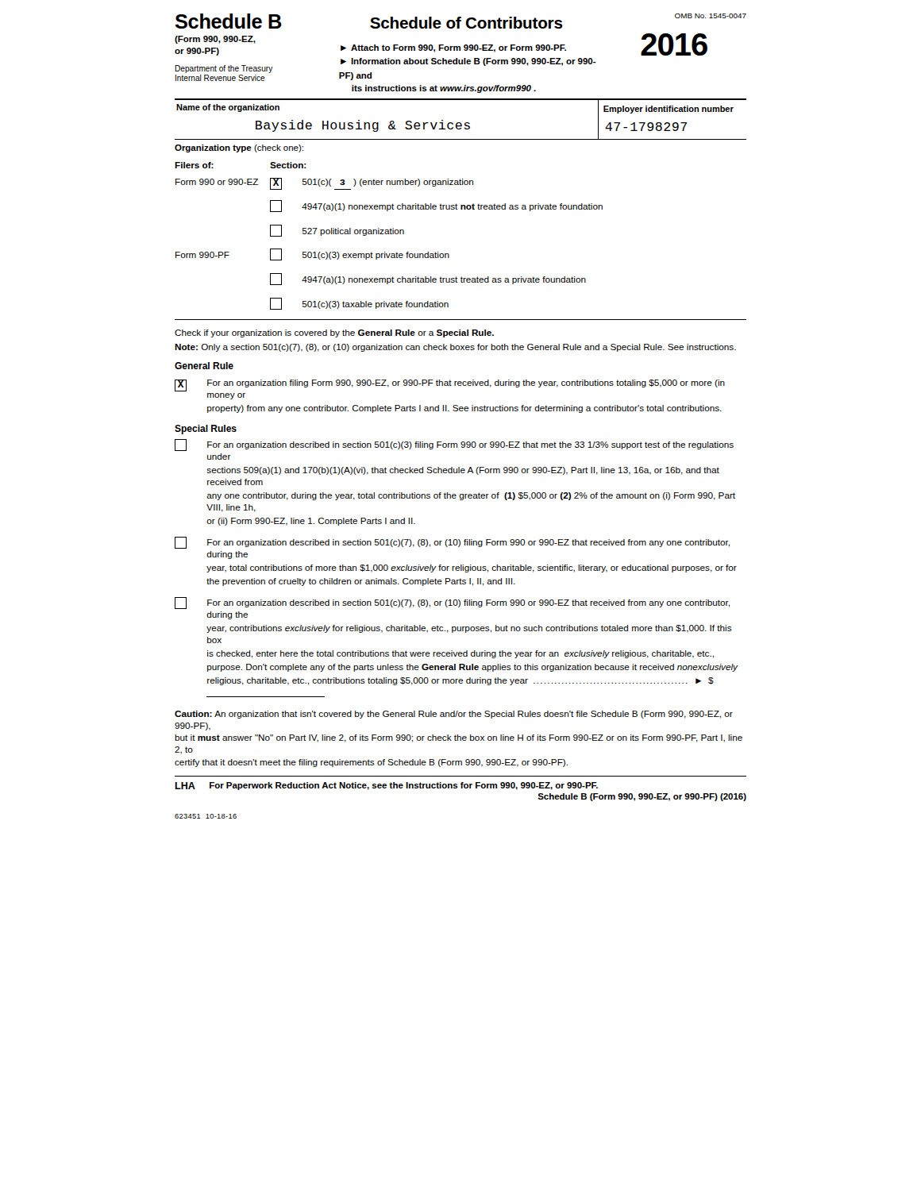Schedule B
(Form 990, 990-EZ,
or 990-PF)
Department of the Treasury
Internal Revenue Service
Schedule of Contributors
► Attach to Form 990, Form 990-EZ, or Form 990-PF.
► Information about Schedule B (Form 990, 990-EZ, or 990-PF) and
its instructions is at www.irs.gov/form990 .
OMB No. 1545-0047
2016
Name of the organization
Bayside Housing & Services
Employer identification number
47-1798297
Organization type (check one):
Filers of:
Section:
Form 990 or 990-EZ
501(c)( 3 ) (enter number) organization
4947(a)(1) nonexempt charitable trust not treated as a private foundation
527 political organization
Form 990-PF
501(c)(3) exempt private foundation
4947(a)(1) nonexempt charitable trust treated as a private foundation
501(c)(3) taxable private foundation
Check if your organization is covered by the General Rule or a Special Rule.
Note: Only a section 501(c)(7), (8), or (10) organization can check boxes for both the General Rule and a Special Rule. See instructions.
General Rule
For an organization filing Form 990, 990-EZ, or 990-PF that received, during the year, contributions totaling $5,000 or more (in money or
property) from any one contributor. Complete Parts I and II. See instructions for determining a contributor's total contributions.
Special Rules
For an organization described in section 501(c)(3) filing Form 990 or 990-EZ that met the 33 1/3% support test of the regulations under
sections 509(a)(1) and 170(b)(1)(A)(vi), that checked Schedule A (Form 990 or 990-EZ), Part II, line 13, 16a, or 16b, and that received from
any one contributor, during the year, total contributions of the greater of (1) $5,000 or (2) 2% of the amount on (i) Form 990, Part VIII, line 1h,
or (ii) Form 990-EZ, line 1. Complete Parts I and II.
For an organization described in section 501(c)(7), (8), or (10) filing Form 990 or 990-EZ that received from any one contributor, during the
year, total contributions of more than $1,000 exclusively for religious, charitable, scientific, literary, or educational purposes, or for
the prevention of cruelty to children or animals. Complete Parts I, II, and III.
For an organization described in section 501(c)(7), (8), or (10) filing Form 990 or 990-EZ that received from any one contributor, during the
year, contributions exclusively for religious, charitable, etc., purposes, but no such contributions totaled more than $1,000. If this box
is checked, enter here the total contributions that were received during the year for an exclusively religious, charitable, etc.,
purpose. Don't complete any of the parts unless the General Rule applies to this organization because it received nonexclusively
religious, charitable, etc., contributions totaling $5,000 or more during the year ............................................ ► $
Caution: An organization that isn't covered by the General Rule and/or the Special Rules doesn't file Schedule B (Form 990, 990-EZ, or 990-PF),
but it must answer "No" on Part IV, line 2, of its Form 990; or check the box on line H of its Form 990-EZ or on its Form 990-PF, Part I, line 2, to
certify that it doesn't meet the filing requirements of Schedule B (Form 990, 990-EZ, or 990-PF).
LHA
For Paperwork Reduction Act Notice, see the Instructions for Form 990, 990-EZ, or 990-PF. Schedule B (Form 990, 990-EZ, or 990-PF) (2016)
623451 10-18-16